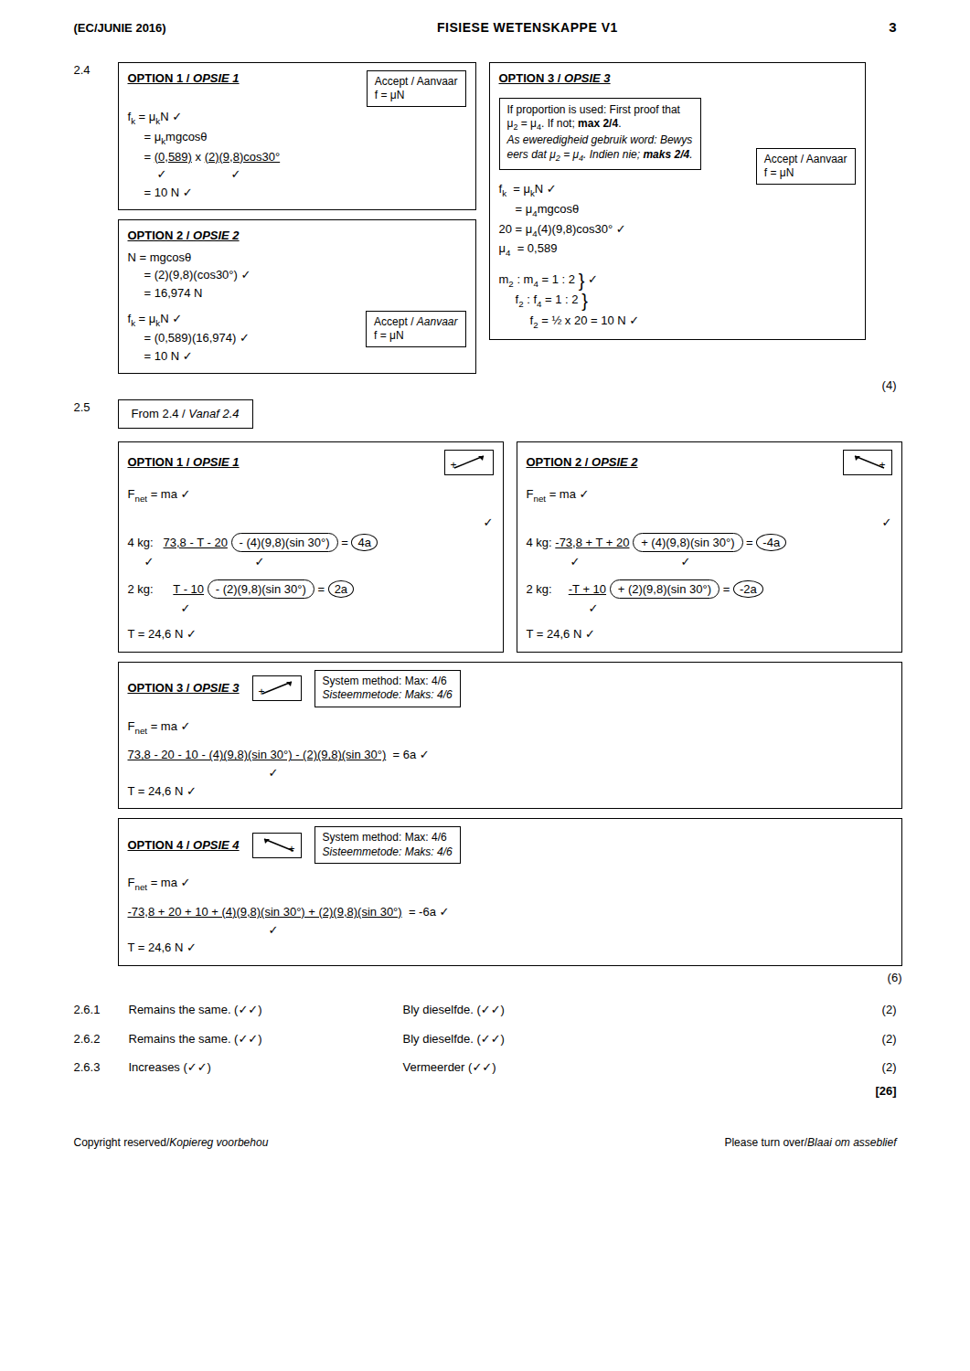(EC/JUNIE 2016)
FISIESE WETENSKAPPE V1
3
2.4
OPTION 1 / OPSIE 1
Accept / Aanvaar
f = μN
fk = μkN ✓
= μkmgcosθ
= (0,589) x (2)(9,8)cos30°
✓✓
= 10 N ✓
OPTION 2 / OPSIE 2
N = mgcosθ
= (2)(9,8)(cos30°) ✓
= 16,974 N
fk = μkN ✓
= (0,589)(16,974) ✓
= 10 N ✓
Accept / Aanvaar
f = μN
OPTION 3 / OPSIE 3
If proportion is used: First proof that
μ2 = μ4. If not; max 2/4.
As eweredigheid gebruik word: Bewys
eers dat μ2 = μ4. Indien nie; maks 2/4.
fk = μkN ✓
= μ4mgcosθ
20 = μ4(4)(9,8)cos30° ✓
μ4 = 0,589
Accept / Aanvaar
f = μN
m2 : m4 = 1 : 2 } ✓
f2 : f4 = 1 : 2 }
f2 = ½ x 20 = 10 N ✓
(4)
2.5
From 2.4 / Vanaf 2.4
OPTION 1 / OPSIE 1
+
Fnet = ma ✓
✓
4 kg: 73,8 - T - 20 - (4)(9,8)(sin 30°) = 4a
✓✓
2 kg: T - 10 - (2)(9,8)(sin 30°) = 2a
✓
T = 24,6 N ✓
OPTION 2 / OPSIE 2
+
Fnet = ma ✓
✓
4 kg: -73,8 + T + 20 + (4)(9,8)(sin 30°) = -4a
✓✓
2 kg: -T + 10 + (2)(9,8)(sin 30°) = -2a
✓
T = 24,6 N ✓
OPTION 3 / OPSIE 3
+ System method: Max: 4/6
Sisteemmetode: Maks: 4/6
Fnet = ma ✓
73,8 - 20 - 10 - (4)(9,8)(sin 30°) - (2)(9,8)(sin 30°) = 6a ✓
✓
T = 24,6 N ✓
OPTION 4 / OPSIE 4
+ System method: Max: 4/6
Sisteemmetode: Maks: 4/6
Fnet = ma ✓
-73,8 + 20 + 10 + (4)(9,8)(sin 30°) + (2)(9,8)(sin 30°) = -6a ✓
✓
T = 24,6 N ✓
(6)
2.6.1
Remains the same. (✓✓)
Bly dieselfde. (✓✓)
(2)
2.6.2
Remains the same. (✓✓)
Bly dieselfde. (✓✓)
(2)
2.6.3
Increases (✓✓)
Vermeerder (✓✓)
(2)
[26]
Copyright reserved/Kopiereg voorbehou
Please turn over/Blaai om asseblief